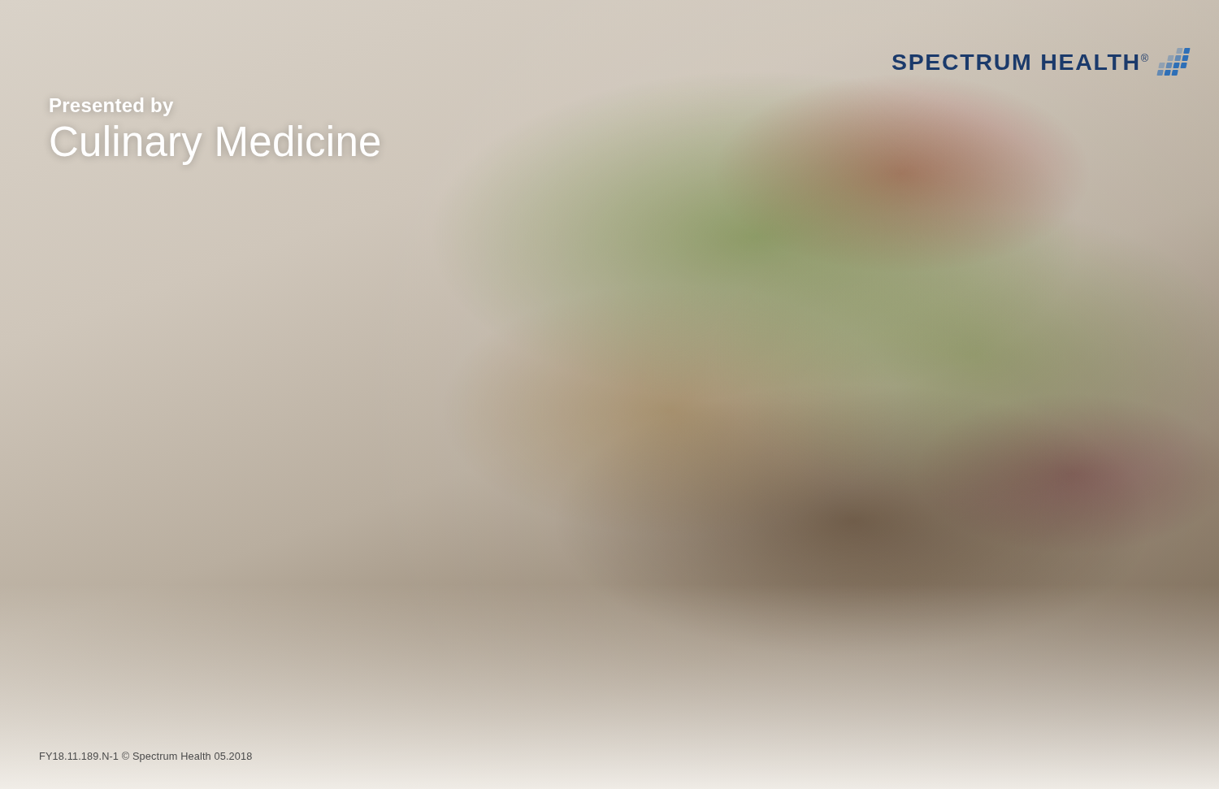SPECTRUM HEALTH®
Presented by
Culinary Medicine
FY18.11.189.N-1 © Spectrum Health 05.2018